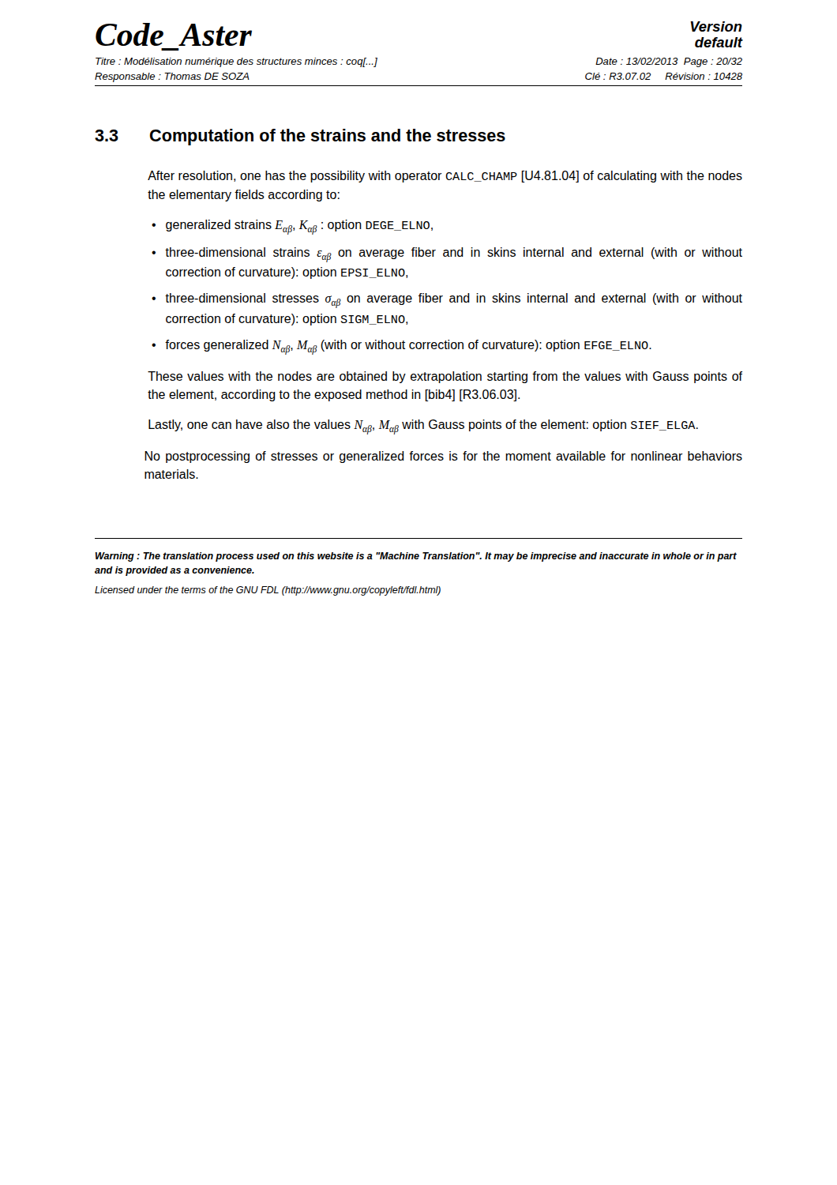Code_Aster
Version
default
Titre : Modélisation numérique des structures minces : coq[...]
Date : 13/02/2013 Page : 20/32
Responsable : Thomas DE SOZA
Clé : R3.07.02 Révision : 10428
3.3 Computation of the strains and the stresses
After resolution, one has the possibility with operator CALC_CHAMP [U4.81.04] of calculating with the nodes the elementary fields according to:
generalized strains Eαβ, Kαβ : option DEGE_ELNO,
three-dimensional strains εαβ on average fiber and in skins internal and external (with or without correction of curvature): option EPSI_ELNO,
three-dimensional stresses σαβ on average fiber and in skins internal and external (with or without correction of curvature): option SIGM_ELNO,
forces generalized Nαβ, Mαβ (with or without correction of curvature): option EFGE_ELNO.
These values with the nodes are obtained by extrapolation starting from the values with Gauss points of the element, according to the exposed method in [bib4] [R3.06.03].
Lastly, one can have also the values Nαβ, Mαβ with Gauss points of the element: option SIEF_ELGA.
No postprocessing of stresses or generalized forces is for the moment available for nonlinear behaviors materials.
Warning : The translation process used on this website is a "Machine Translation". It may be imprecise and inaccurate in whole or in part and is provided as a convenience.
Licensed under the terms of the GNU FDL (http://www.gnu.org/copyleft/fdl.html)